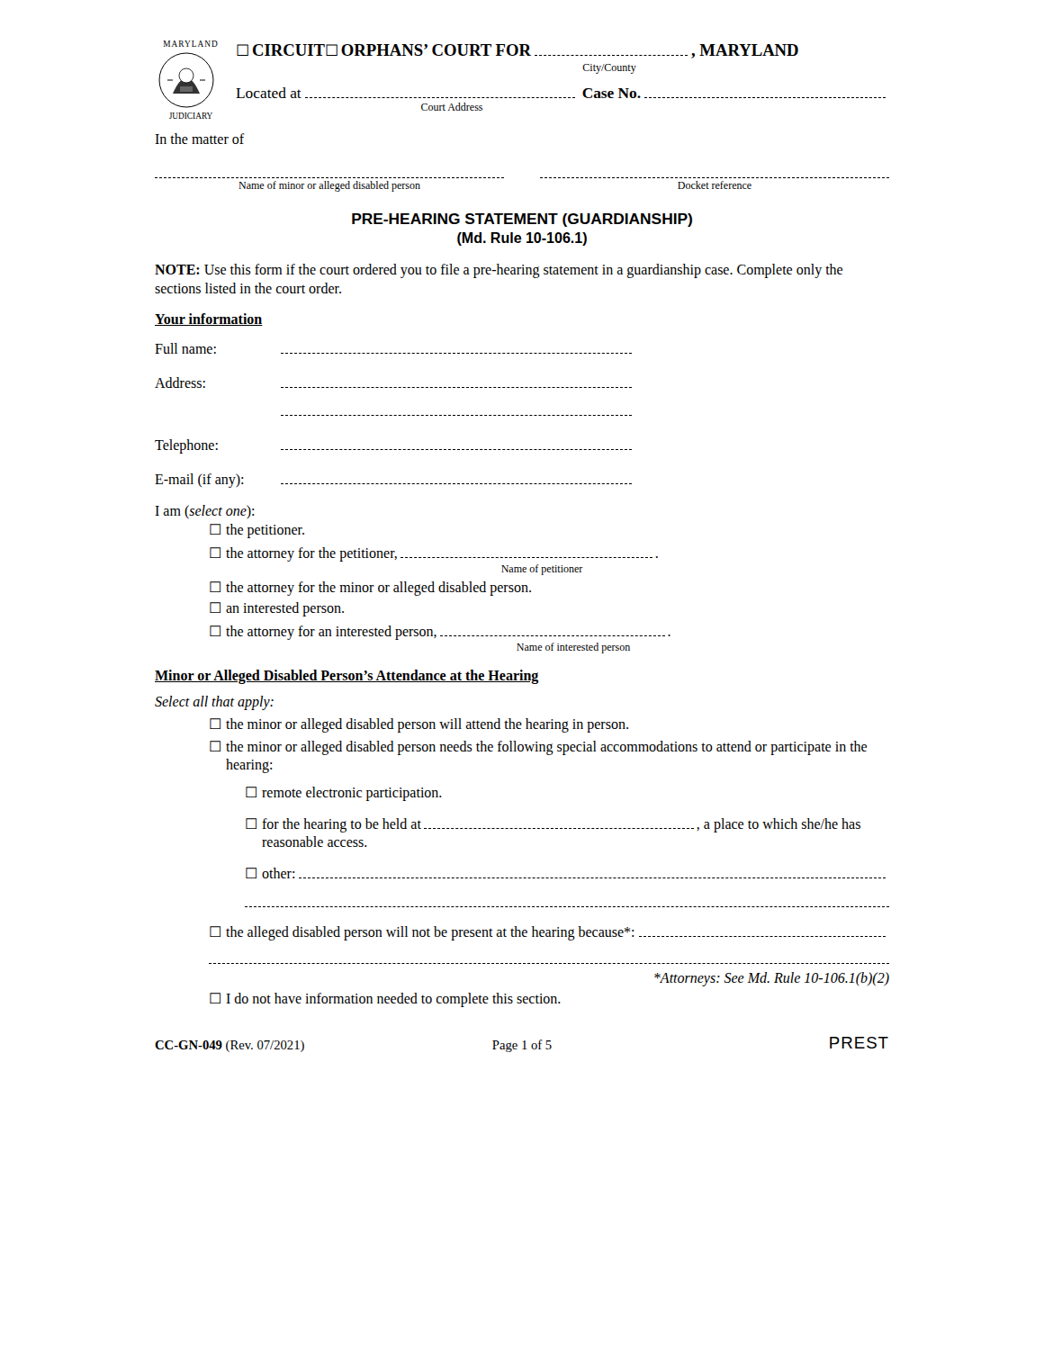MARYLAND
JUDICIARY
☐ CIRCUIT ☐ ORPHANS’ COURT FOR , MARYLAND
City/County
Located at Case No.
Court Address
In the matter of
Name of minor or alleged disabled person
Docket reference
PRE-HEARING STATEMENT (GUARDIANSHIP)
(Md. Rule 10-106.1)
NOTE: Use this form if the court ordered you to file a pre-hearing statement in a guardianship case. Complete only the sections listed in the court order.
Your information
Full name:
Address:
Telephone:
E-mail (if any):
I am (select one):
☐ the petitioner.
☐ the attorney for the petitioner, .
Name of petitioner
☐ the attorney for the minor or alleged disabled person.
☐ an interested person.
☐ the attorney for an interested person, .
Name of interested person
Minor or Alleged Disabled Person’s Attendance at the Hearing
Select all that apply:
☐ the minor or alleged disabled person will attend the hearing in person.
☐ the minor or alleged disabled person needs the following special accommodations to attend or participate in the hearing:
☐ remote electronic participation.
☐ for the hearing to be held at , a place to which she/he has reasonable access.
☐ other:
☐ the alleged disabled person will not be present at the hearing because*:
*Attorneys: See Md. Rule 10-106.1(b)(2)
☐ I do not have information needed to complete this section.
CC-GN-049 (Rev. 07/2021)
Page 1 of 5
PREST